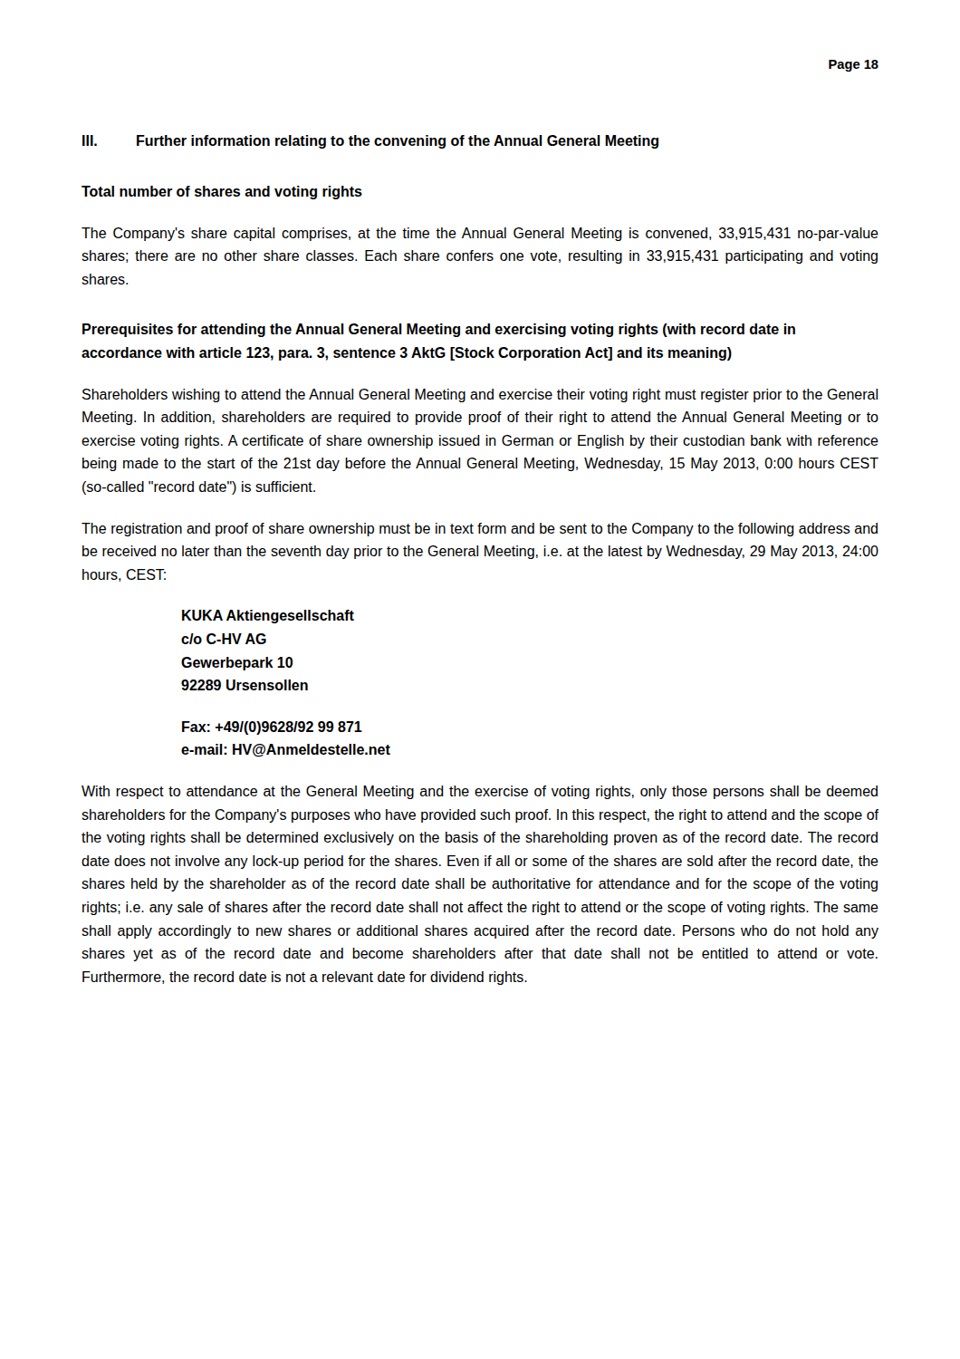Page 18
III. Further information relating to the convening of the Annual General Meeting
Total number of shares and voting rights
The Company's share capital comprises, at the time the Annual General Meeting is convened, 33,915,431 no-par-value shares; there are no other share classes. Each share confers one vote, resulting in 33,915,431 participating and voting shares.
Prerequisites for attending the Annual General Meeting and exercising voting rights (with record date in accordance with article 123, para. 3, sentence 3 AktG [Stock Corporation Act] and its meaning)
Shareholders wishing to attend the Annual General Meeting and exercise their voting right must register prior to the General Meeting. In addition, shareholders are required to provide proof of their right to attend the Annual General Meeting or to exercise voting rights. A certificate of share ownership issued in German or English by their custodian bank with reference being made to the start of the 21st day before the Annual General Meeting, Wednesday, 15 May 2013, 0:00 hours CEST (so-called "record date") is sufficient.
The registration and proof of share ownership must be in text form and be sent to the Company to the following address and be received no later than the seventh day prior to the General Meeting, i.e. at the latest by Wednesday, 29 May 2013, 24:00 hours, CEST:
KUKA Aktiengesellschaft
c/o C-HV AG
Gewerbepark 10
92289 Ursensollen
Fax: +49/(0)9628/92 99 871
e-mail: HV@Anmeldestelle.net
With respect to attendance at the General Meeting and the exercise of voting rights, only those persons shall be deemed shareholders for the Company's purposes who have provided such proof. In this respect, the right to attend and the scope of the voting rights shall be determined exclusively on the basis of the shareholding proven as of the record date. The record date does not involve any lock-up period for the shares. Even if all or some of the shares are sold after the record date, the shares held by the shareholder as of the record date shall be authoritative for attendance and for the scope of the voting rights; i.e. any sale of shares after the record date shall not affect the right to attend or the scope of voting rights. The same shall apply accordingly to new shares or additional shares acquired after the record date. Persons who do not hold any shares yet as of the record date and become shareholders after that date shall not be entitled to attend or vote. Furthermore, the record date is not a relevant date for dividend rights.